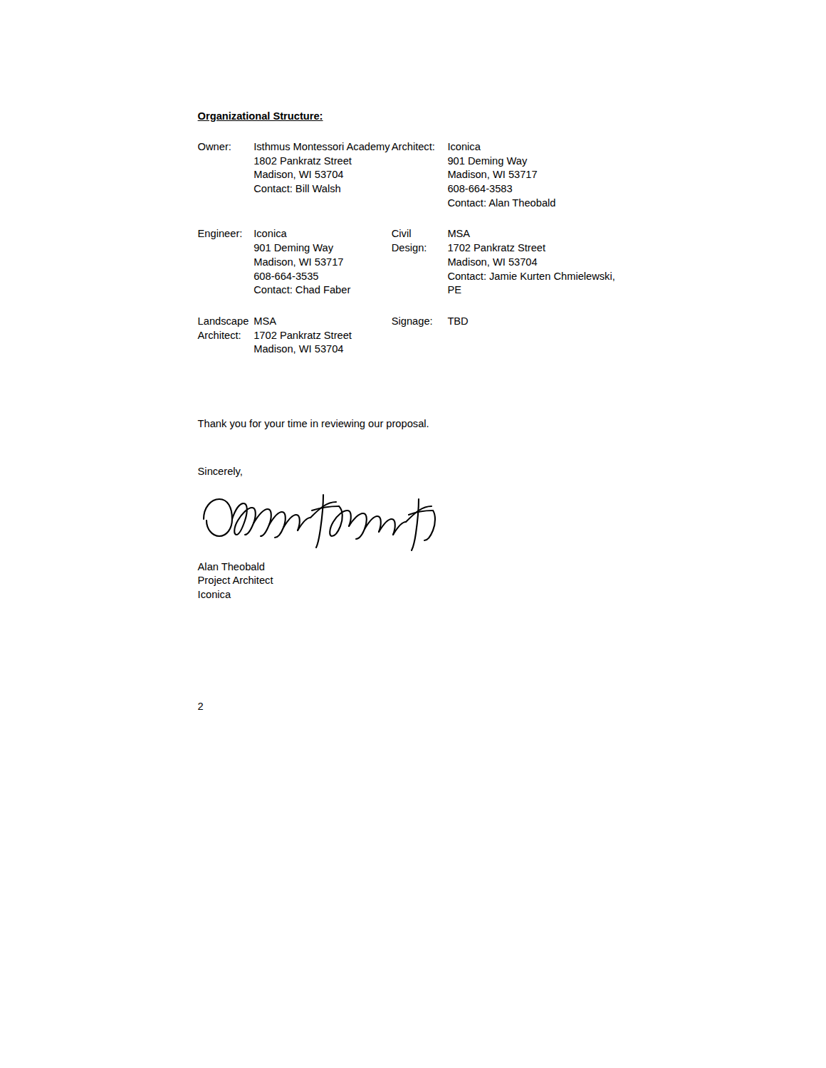Organizational Structure:
| Owner: | Isthmus Montessori Academy 1802 Pankratz Street Madison, WI 53704 Contact: Bill Walsh | Architect: | Iconica 901 Deming Way Madison, WI 53717 608-664-3583 Contact: Alan Theobald |
| Engineer: | Iconica 901 Deming Way Madison, WI 53717 608-664-3535 Contact: Chad Faber | Civil Design: | MSA 1702 Pankratz Street Madison, WI 53704 Contact: Jamie Kurten Chmielewski, PE |
| Landscape Architect: | MSA 1702 Pankratz Street Madison, WI 53704 | Signage: | TBD |
Thank you for your time in reviewing our proposal.
Sincerely,
Alan Theobald
Project Architect
Iconica
2